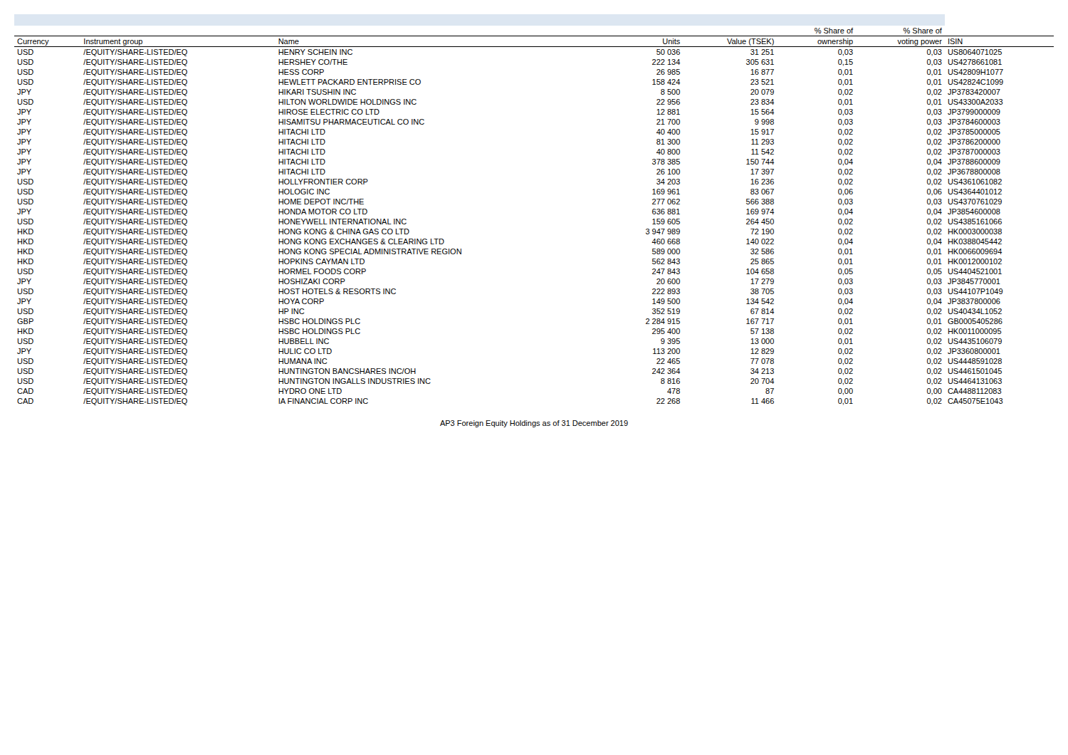| | | | | | % Share of | % Share of | |
| --- | --- | --- | --- | --- | --- | --- | --- |
| Currency | Instrument group | Name | Units | Value (TSEK) | ownership | voting power | ISIN |
| USD | /EQUITY/SHARE-LISTED/EQ | HENRY SCHEIN INC | 50 036 | 31 251 | 0,03 | 0,03 | US8064071025 |
| USD | /EQUITY/SHARE-LISTED/EQ | HERSHEY CO/THE | 222 134 | 305 631 | 0,15 | 0,03 | US4278661081 |
| USD | /EQUITY/SHARE-LISTED/EQ | HESS CORP | 26 985 | 16 877 | 0,01 | 0,01 | US42809H1077 |
| USD | /EQUITY/SHARE-LISTED/EQ | HEWLETT PACKARD ENTERPRISE CO | 158 424 | 23 521 | 0,01 | 0,01 | US42824C1099 |
| JPY | /EQUITY/SHARE-LISTED/EQ | HIKARI TSUSHIN INC | 8 500 | 20 079 | 0,02 | 0,02 | JP3783420007 |
| USD | /EQUITY/SHARE-LISTED/EQ | HILTON WORLDWIDE HOLDINGS INC | 22 956 | 23 834 | 0,01 | 0,01 | US43300A2033 |
| JPY | /EQUITY/SHARE-LISTED/EQ | HIROSE ELECTRIC CO LTD | 12 881 | 15 564 | 0,03 | 0,03 | JP3799000009 |
| JPY | /EQUITY/SHARE-LISTED/EQ | HISAMITSU PHARMACEUTICAL CO INC | 21 700 | 9 998 | 0,03 | 0,03 | JP3784600003 |
| JPY | /EQUITY/SHARE-LISTED/EQ | HITACHI LTD | 40 400 | 15 917 | 0,02 | 0,02 | JP3785000005 |
| JPY | /EQUITY/SHARE-LISTED/EQ | HITACHI LTD | 81 300 | 11 293 | 0,02 | 0,02 | JP3786200000 |
| JPY | /EQUITY/SHARE-LISTED/EQ | HITACHI LTD | 40 800 | 11 542 | 0,02 | 0,02 | JP3787000003 |
| JPY | /EQUITY/SHARE-LISTED/EQ | HITACHI LTD | 378 385 | 150 744 | 0,04 | 0,04 | JP3788600009 |
| JPY | /EQUITY/SHARE-LISTED/EQ | HITACHI LTD | 26 100 | 17 397 | 0,02 | 0,02 | JP3678800008 |
| USD | /EQUITY/SHARE-LISTED/EQ | HOLLYFRONTIER CORP | 34 203 | 16 236 | 0,02 | 0,02 | US4361061082 |
| USD | /EQUITY/SHARE-LISTED/EQ | HOLOGIC INC | 169 961 | 83 067 | 0,06 | 0,06 | US4364401012 |
| USD | /EQUITY/SHARE-LISTED/EQ | HOME DEPOT INC/THE | 277 062 | 566 388 | 0,03 | 0,03 | US4370761029 |
| JPY | /EQUITY/SHARE-LISTED/EQ | HONDA MOTOR CO LTD | 636 881 | 169 974 | 0,04 | 0,04 | JP3854600008 |
| USD | /EQUITY/SHARE-LISTED/EQ | HONEYWELL INTERNATIONAL INC | 159 605 | 264 450 | 0,02 | 0,02 | US4385161066 |
| HKD | /EQUITY/SHARE-LISTED/EQ | HONG KONG & CHINA GAS CO LTD | 3 947 989 | 72 190 | 0,02 | 0,02 | HK0003000038 |
| HKD | /EQUITY/SHARE-LISTED/EQ | HONG KONG EXCHANGES & CLEARING LTD | 460 668 | 140 022 | 0,04 | 0,04 | HK0388045442 |
| HKD | /EQUITY/SHARE-LISTED/EQ | HONG KONG SPECIAL ADMINISTRATIVE REGION | 589 000 | 32 586 | 0,01 | 0,01 | HK0066009694 |
| HKD | /EQUITY/SHARE-LISTED/EQ | HOPKINS CAYMAN LTD | 562 843 | 25 865 | 0,01 | 0,01 | HK0012000102 |
| USD | /EQUITY/SHARE-LISTED/EQ | HORMEL FOODS CORP | 247 843 | 104 658 | 0,05 | 0,05 | US4404521001 |
| JPY | /EQUITY/SHARE-LISTED/EQ | HOSHIZAKI CORP | 20 600 | 17 279 | 0,03 | 0,03 | JP3845770001 |
| USD | /EQUITY/SHARE-LISTED/EQ | HOST HOTELS & RESORTS INC | 222 893 | 38 705 | 0,03 | 0,03 | US44107P1049 |
| JPY | /EQUITY/SHARE-LISTED/EQ | HOYA CORP | 149 500 | 134 542 | 0,04 | 0,04 | JP3837800006 |
| USD | /EQUITY/SHARE-LISTED/EQ | HP INC | 352 519 | 67 814 | 0,02 | 0,02 | US40434L1052 |
| GBP | /EQUITY/SHARE-LISTED/EQ | HSBC HOLDINGS PLC | 2 284 915 | 167 717 | 0,01 | 0,01 | GB0005405286 |
| HKD | /EQUITY/SHARE-LISTED/EQ | HSBC HOLDINGS PLC | 295 400 | 57 138 | 0,02 | 0,02 | HK0011000095 |
| USD | /EQUITY/SHARE-LISTED/EQ | HUBBELL INC | 9 395 | 13 000 | 0,01 | 0,02 | US4435106079 |
| JPY | /EQUITY/SHARE-LISTED/EQ | HULIC CO LTD | 113 200 | 12 829 | 0,02 | 0,02 | JP3360800001 |
| USD | /EQUITY/SHARE-LISTED/EQ | HUMANA INC | 22 465 | 77 078 | 0,02 | 0,02 | US4448591028 |
| USD | /EQUITY/SHARE-LISTED/EQ | HUNTINGTON BANCSHARES INC/OH | 242 364 | 34 213 | 0,02 | 0,02 | US4461501045 |
| USD | /EQUITY/SHARE-LISTED/EQ | HUNTINGTON INGALLS INDUSTRIES INC | 8 816 | 20 704 | 0,02 | 0,02 | US4464131063 |
| CAD | /EQUITY/SHARE-LISTED/EQ | HYDRO ONE LTD | 478 | 87 | 0,00 | 0,00 | CA4488112083 |
| CAD | /EQUITY/SHARE-LISTED/EQ | IA FINANCIAL CORP INC | 22 268 | 11 466 | 0,01 | 0,02 | CA45075E1043 |
| AP3 Foreign Equity Holdings as of 31 December 2019 |